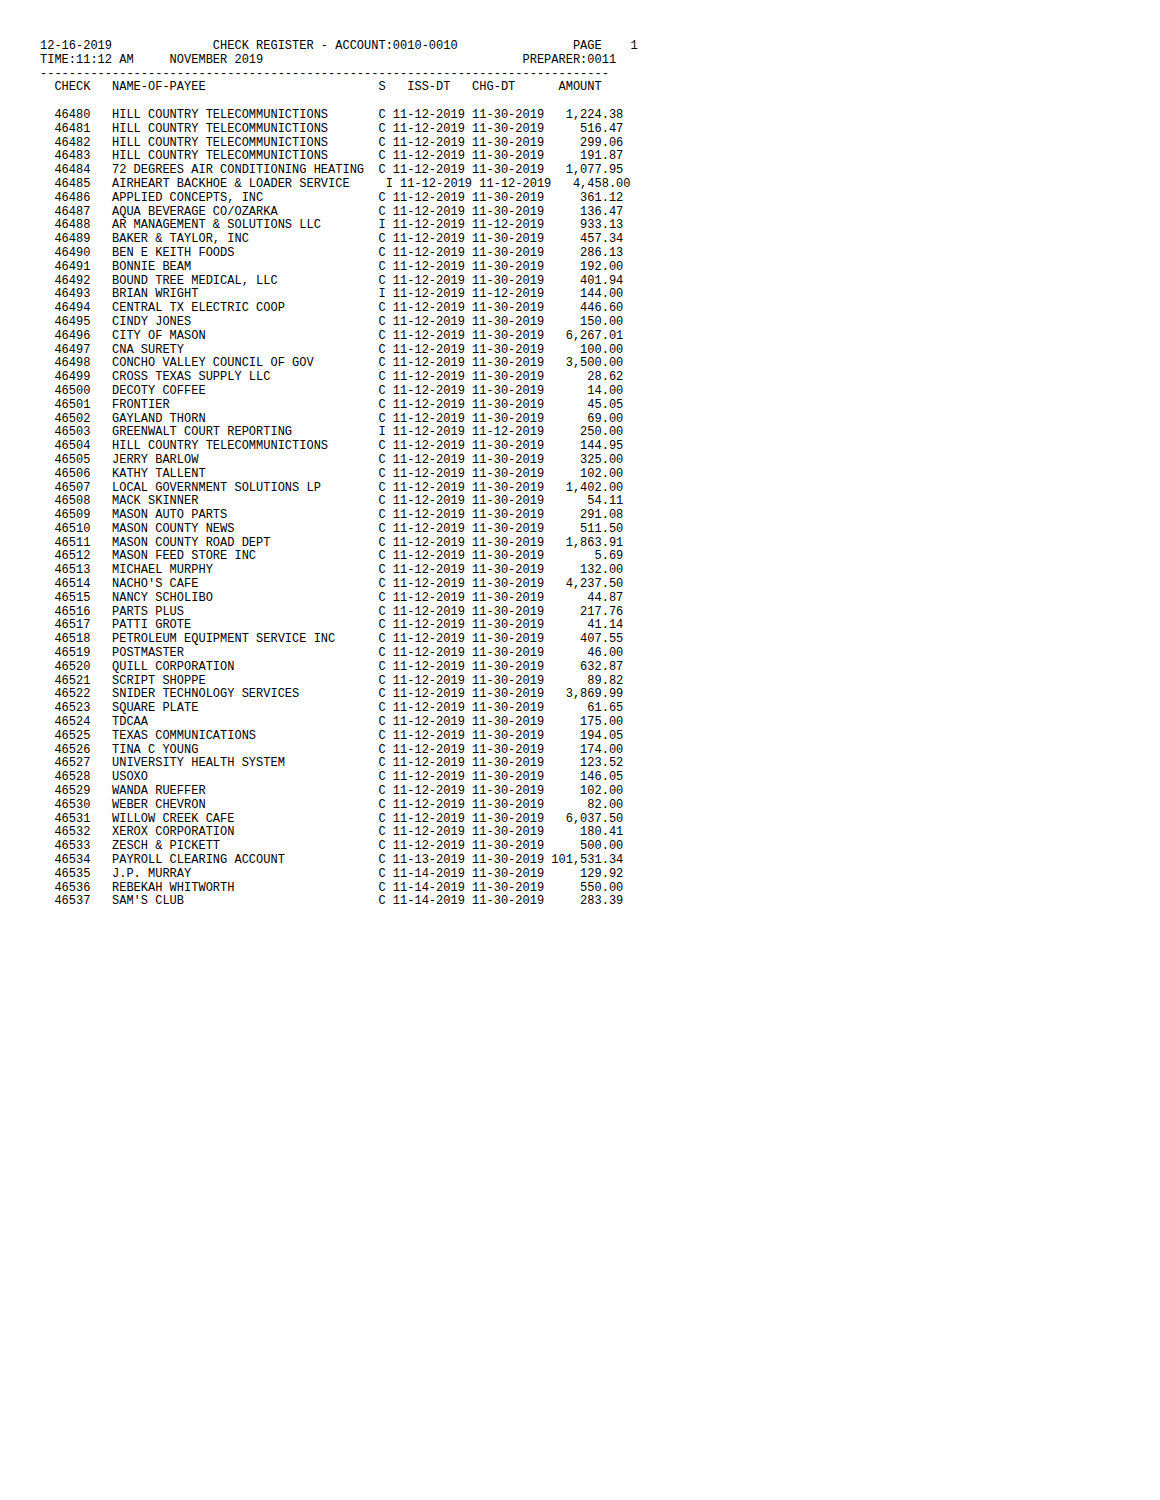12-16-2019              CHECK REGISTER - ACCOUNT:0010-0010                PAGE    1
TIME:11:12 AM     NOVEMBER 2019                                    PREPARER:0011
-------------------------------------------------------------------------------
  CHECK   NAME-OF-PAYEE                        S   ISS-DT   CHG-DT      AMOUNT

  46480   HILL COUNTRY TELECOMMUNICTIONS       C 11-12-2019 11-30-2019   1,224.38
  46481   HILL COUNTRY TELECOMMUNICTIONS       C 11-12-2019 11-30-2019     516.47
  46482   HILL COUNTRY TELECOMMUNICTIONS       C 11-12-2019 11-30-2019     299.06
  46483   HILL COUNTRY TELECOMMUNICTIONS       C 11-12-2019 11-30-2019     191.87
  46484   72 DEGREES AIR CONDITIONING HEATING  C 11-12-2019 11-30-2019   1,077.95
  46485   AIRHEART BACKHOE & LOADER SERVICE     I 11-12-2019 11-12-2019   4,458.00
  46486   APPLIED CONCEPTS, INC                C 11-12-2019 11-30-2019     361.12
  46487   AQUA BEVERAGE CO/OZARKA              C 11-12-2019 11-30-2019     136.47
  46488   AR MANAGEMENT & SOLUTIONS LLC        I 11-12-2019 11-12-2019     933.13
  46489   BAKER & TAYLOR, INC                  C 11-12-2019 11-30-2019     457.34
  46490   BEN E KEITH FOODS                    C 11-12-2019 11-30-2019     286.13
  46491   BONNIE BEAM                          C 11-12-2019 11-30-2019     192.00
  46492   BOUND TREE MEDICAL, LLC              C 11-12-2019 11-30-2019     401.94
  46493   BRIAN WRIGHT                         I 11-12-2019 11-12-2019     144.00
  46494   CENTRAL TX ELECTRIC COOP             C 11-12-2019 11-30-2019     446.60
  46495   CINDY JONES                          C 11-12-2019 11-30-2019     150.00
  46496   CITY OF MASON                        C 11-12-2019 11-30-2019   6,267.01
  46497   CNA SURETY                           C 11-12-2019 11-30-2019     100.00
  46498   CONCHO VALLEY COUNCIL OF GOV         C 11-12-2019 11-30-2019   3,500.00
  46499   CROSS TEXAS SUPPLY LLC               C 11-12-2019 11-30-2019      28.62
  46500   DECOTY COFFEE                        C 11-12-2019 11-30-2019      14.00
  46501   FRONTIER                             C 11-12-2019 11-30-2019      45.05
  46502   GAYLAND THORN                        C 11-12-2019 11-30-2019      69.00
  46503   GREENWALT COURT REPORTING            I 11-12-2019 11-12-2019     250.00
  46504   HILL COUNTRY TELECOMMUNICTIONS       C 11-12-2019 11-30-2019     144.95
  46505   JERRY BARLOW                         C 11-12-2019 11-30-2019     325.00
  46506   KATHY TALLENT                        C 11-12-2019 11-30-2019     102.00
  46507   LOCAL GOVERNMENT SOLUTIONS LP        C 11-12-2019 11-30-2019   1,402.00
  46508   MACK SKINNER                         C 11-12-2019 11-30-2019      54.11
  46509   MASON AUTO PARTS                     C 11-12-2019 11-30-2019     291.08
  46510   MASON COUNTY NEWS                    C 11-12-2019 11-30-2019     511.50
  46511   MASON COUNTY ROAD DEPT               C 11-12-2019 11-30-2019   1,863.91
  46512   MASON FEED STORE INC                 C 11-12-2019 11-30-2019       5.69
  46513   MICHAEL MURPHY                       C 11-12-2019 11-30-2019     132.00
  46514   NACHO'S CAFE                         C 11-12-2019 11-30-2019   4,237.50
  46515   NANCY SCHOLIBO                       C 11-12-2019 11-30-2019      44.87
  46516   PARTS PLUS                           C 11-12-2019 11-30-2019     217.76
  46517   PATTI GROTE                          C 11-12-2019 11-30-2019      41.14
  46518   PETROLEUM EQUIPMENT SERVICE INC      C 11-12-2019 11-30-2019     407.55
  46519   POSTMASTER                           C 11-12-2019 11-30-2019      46.00
  46520   QUILL CORPORATION                    C 11-12-2019 11-30-2019     632.87
  46521   SCRIPT SHOPPE                        C 11-12-2019 11-30-2019      89.82
  46522   SNIDER TECHNOLOGY SERVICES           C 11-12-2019 11-30-2019   3,869.99
  46523   SQUARE PLATE                         C 11-12-2019 11-30-2019      61.65
  46524   TDCAA                                C 11-12-2019 11-30-2019     175.00
  46525   TEXAS COMMUNICATIONS                 C 11-12-2019 11-30-2019     194.05
  46526   TINA C YOUNG                         C 11-12-2019 11-30-2019     174.00
  46527   UNIVERSITY HEALTH SYSTEM             C 11-12-2019 11-30-2019     123.52
  46528   USOXO                                C 11-12-2019 11-30-2019     146.05
  46529   WANDA RUEFFER                        C 11-12-2019 11-30-2019     102.00
  46530   WEBER CHEVRON                        C 11-12-2019 11-30-2019      82.00
  46531   WILLOW CREEK CAFE                    C 11-12-2019 11-30-2019   6,037.50
  46532   XEROX CORPORATION                    C 11-12-2019 11-30-2019     180.41
  46533   ZESCH & PICKETT                      C 11-12-2019 11-30-2019     500.00
  46534   PAYROLL CLEARING ACCOUNT             C 11-13-2019 11-30-2019 101,531.34
  46535   J.P. MURRAY                          C 11-14-2019 11-30-2019     129.92
  46536   REBEKAH WHITWORTH                    C 11-14-2019 11-30-2019     550.00
  46537   SAM'S CLUB                           C 11-14-2019 11-30-2019     283.39